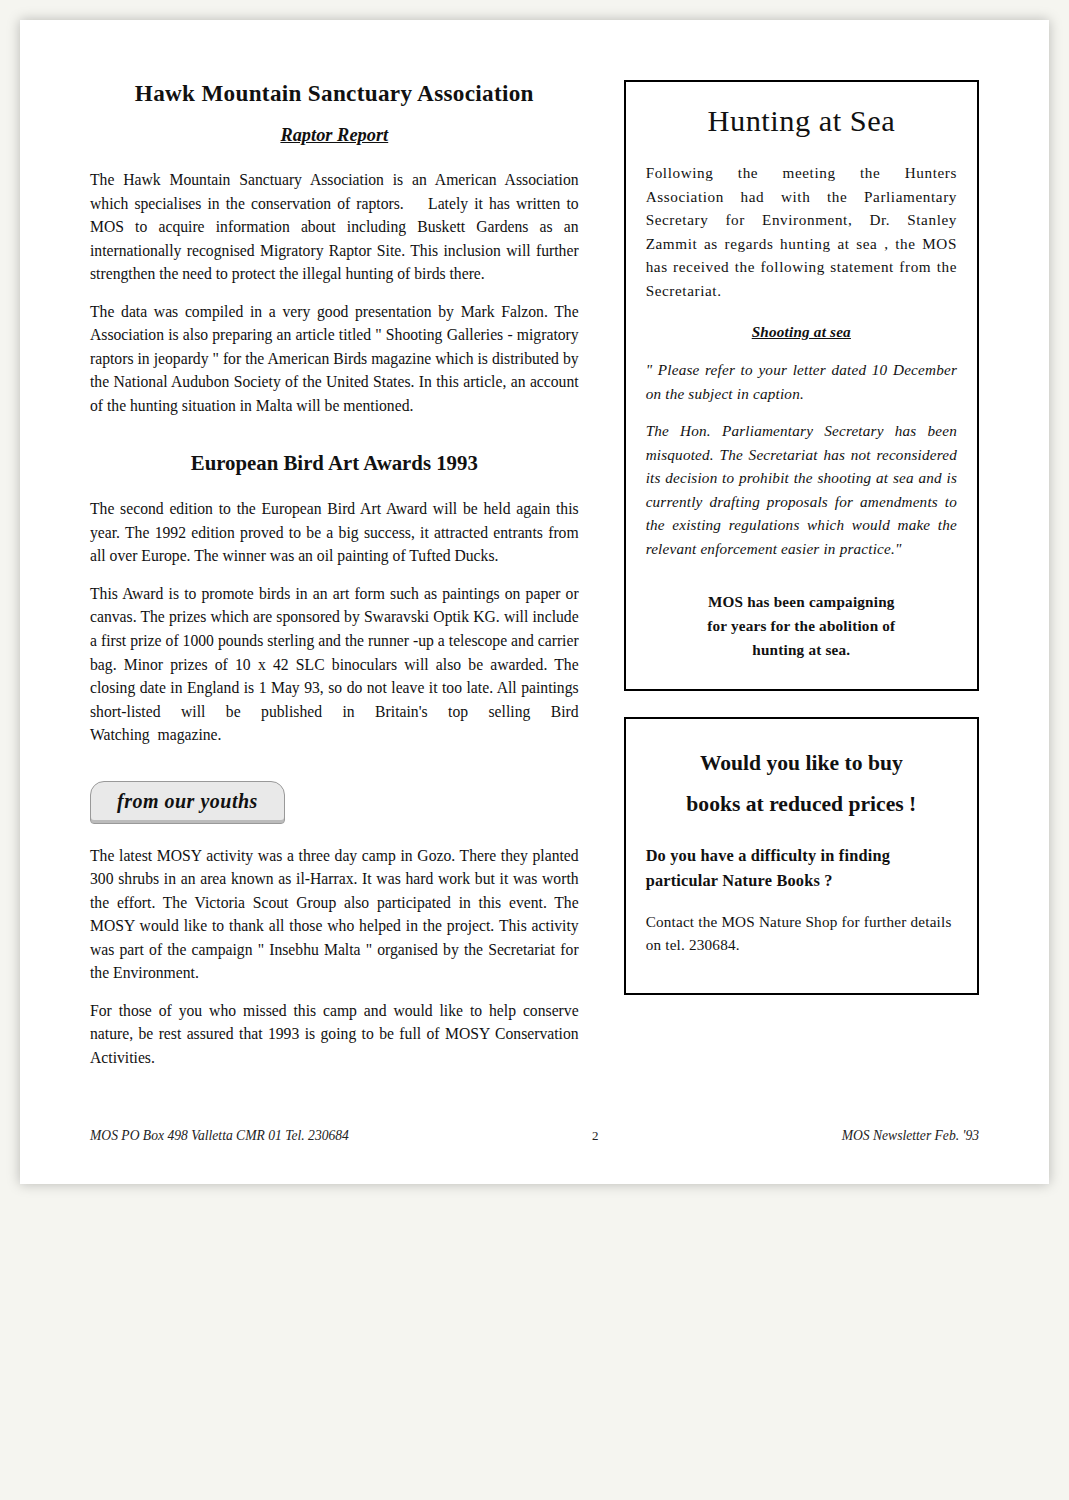Hawk Mountain Sanctuary Association
Raptor Report
The Hawk Mountain Sanctuary Association is an American Association which specialises in the conservation of raptors. Lately it has written to MOS to acquire information about including Buskett Gardens as an internationally recognised Migratory Raptor Site. This inclusion will further strengthen the need to protect the illegal hunting of birds there.
The data was compiled in a very good presentation by Mark Falzon. The Association is also preparing an article titled " Shooting Galleries - migratory raptors in jeopardy " for the American Birds magazine which is distributed by the National Audubon Society of the United States. In this article, an account of the hunting situation in Malta will be mentioned.
European Bird Art Awards 1993
The second edition to the European Bird Art Award will be held again this year. The 1992 edition proved to be a big success, it attracted entrants from all over Europe. The winner was an oil painting of Tufted Ducks.
This Award is to promote birds in an art form such as paintings on paper or canvas. The prizes which are sponsored by Swaravski Optik KG. will include a first prize of 1000 pounds sterling and the runner -up a telescope and carrier bag. Minor prizes of 10 x 42 SLC binoculars will also be awarded. The closing date in England is 1 May 93, so do not leave it too late. All paintings short-listed will be published in Britain's top selling Bird Watching magazine.
from our youths
The latest MOSY activity was a three day camp in Gozo. There they planted 300 shrubs in an area known as il-Harrax. It was hard work but it was worth the effort. The Victoria Scout Group also participated in this event. The MOSY would like to thank all those who helped in the project. This activity was part of the campaign " Insebhu Malta " organised by the Secretariat for the Environment.
For those of you who missed this camp and would like to help conserve nature, be rest assured that 1993 is going to be full of MOSY Conservation Activities.
Hunting at Sea
Following the meeting the Hunters Association had with the Parliamentary Secretary for Environment, Dr. Stanley Zammit as regards hunting at sea , the MOS has received the following statement from the Secretariat.
Shooting at sea
" Please refer to your letter dated 10 December on the subject in caption.
The Hon. Parliamentary Secretary has been misquoted. The Secretariat has not reconsidered its decision to prohibit the shooting at sea and is currently drafting proposals for amendments to the existing regulations which would make the relevant enforcement easier in practice."
MOS has been campaigning
for years for the abolition of
hunting at sea.
Would you like to buy
books at reduced prices !
Do you have a difficulty in finding particular Nature Books ?
Contact the MOS Nature Shop for further details on tel. 230684.
MOS PO Box 498 Valletta CMR 01 Tel. 230684 2 MOS Newsletter Feb. '93